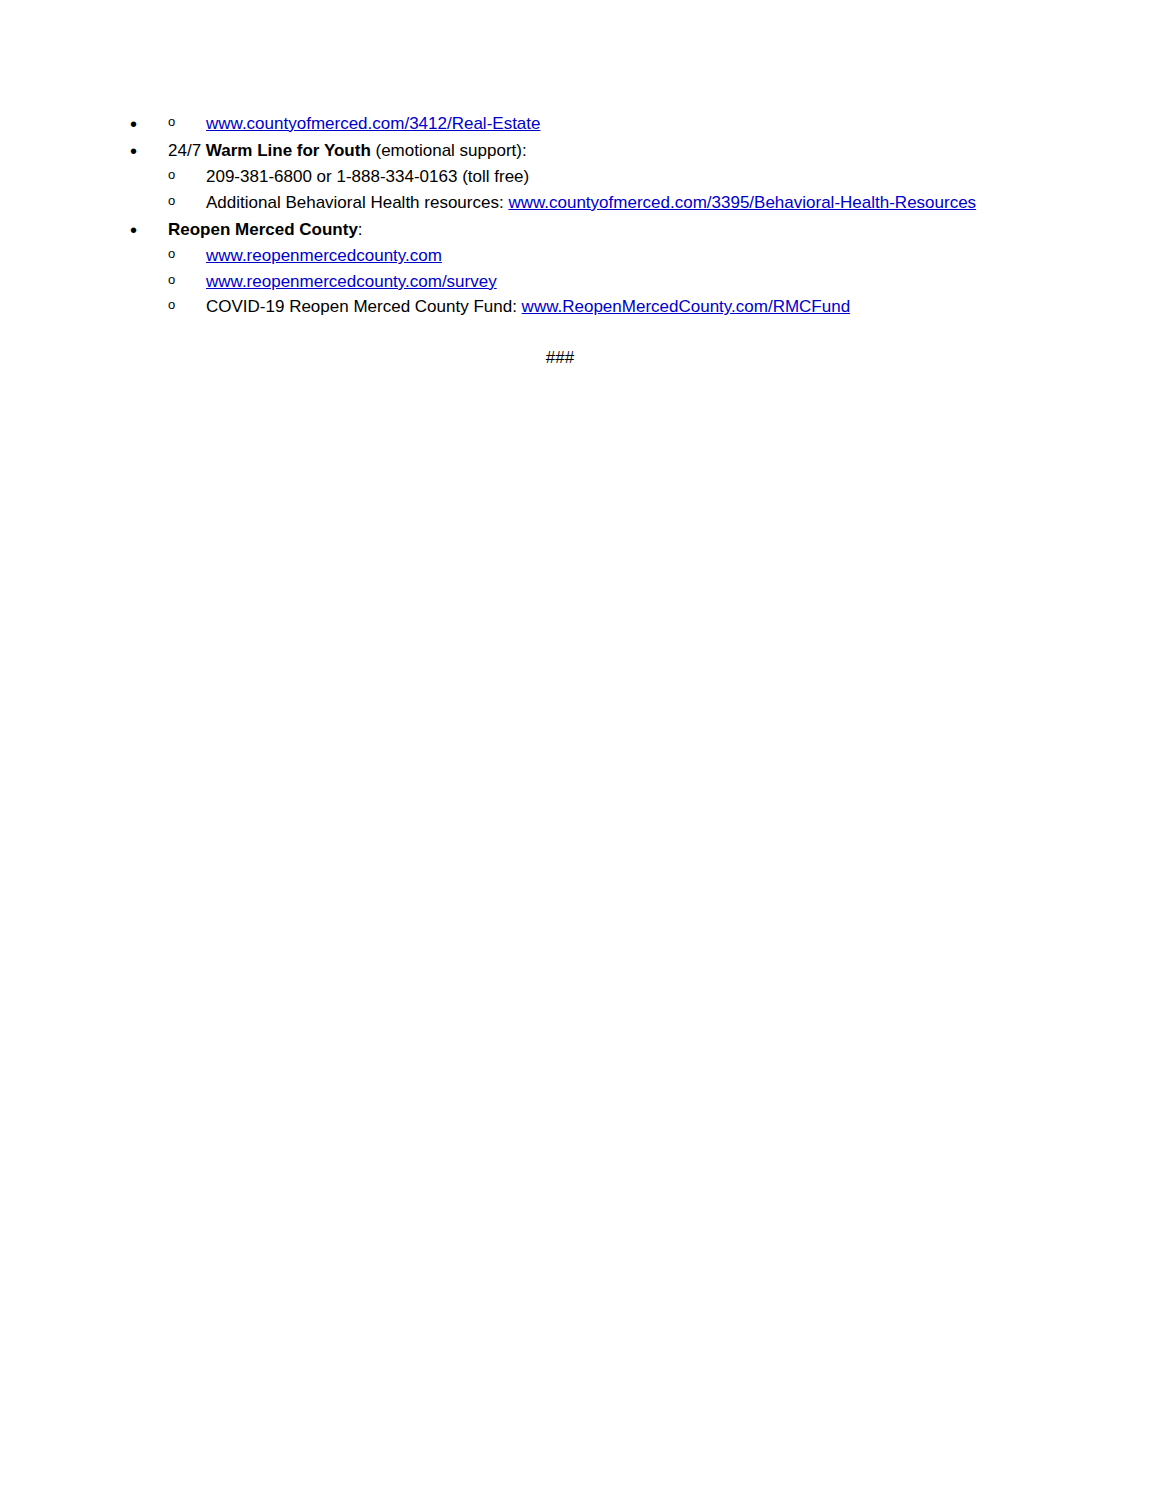www.countyofmerced.com/3412/Real-Estate
24/7 Warm Line for Youth (emotional support):
209-381-6800 or 1-888-334-0163 (toll free)
Additional Behavioral Health resources: www.countyofmerced.com/3395/Behavioral-Health-Resources
Reopen Merced County:
www.reopenmercedcounty.com
www.reopenmercedcounty.com/survey
COVID-19 Reopen Merced County Fund: www.ReopenMercedCounty.com/RMCFund
###